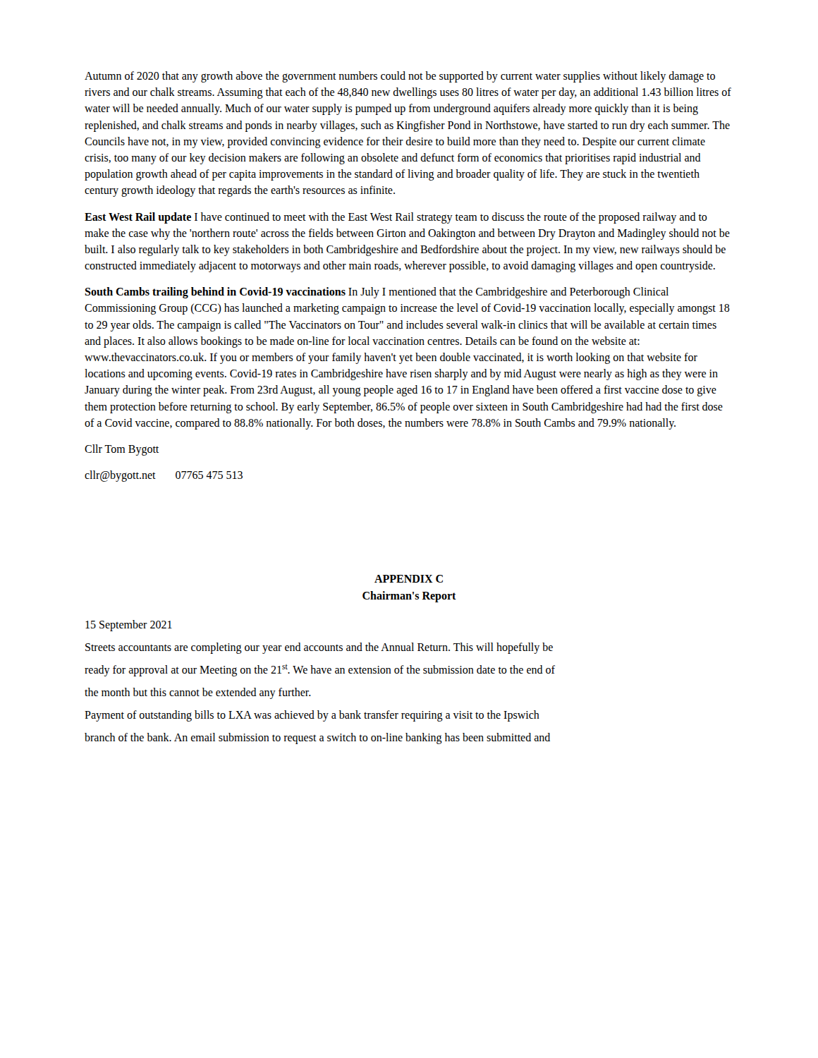Autumn of 2020 that any growth above the government numbers could not be supported by current water supplies without likely damage to rivers and our chalk streams. Assuming that each of the 48,840 new dwellings uses 80 litres of water per day, an additional 1.43 billion litres of water will be needed annually. Much of our water supply is pumped up from underground aquifers already more quickly than it is being replenished, and chalk streams and ponds in nearby villages, such as Kingfisher Pond in Northstowe, have started to run dry each summer. The Councils have not, in my view, provided convincing evidence for their desire to build more than they need to. Despite our current climate crisis, too many of our key decision makers are following an obsolete and defunct form of economics that prioritises rapid industrial and population growth ahead of per capita improvements in the standard of living and broader quality of life. They are stuck in the twentieth century growth ideology that regards the earth's resources as infinite.
East West Rail update I have continued to meet with the East West Rail strategy team to discuss the route of the proposed railway and to make the case why the 'northern route' across the fields between Girton and Oakington and between Dry Drayton and Madingley should not be built. I also regularly talk to key stakeholders in both Cambridgeshire and Bedfordshire about the project. In my view, new railways should be constructed immediately adjacent to motorways and other main roads, wherever possible, to avoid damaging villages and open countryside.
South Cambs trailing behind in Covid-19 vaccinations In July I mentioned that the Cambridgeshire and Peterborough Clinical Commissioning Group (CCG) has launched a marketing campaign to increase the level of Covid-19 vaccination locally, especially amongst 18 to 29 year olds. The campaign is called "The Vaccinators on Tour" and includes several walk-in clinics that will be available at certain times and places. It also allows bookings to be made on-line for local vaccination centres. Details can be found on the website at: www.thevaccinators.co.uk. If you or members of your family haven't yet been double vaccinated, it is worth looking on that website for locations and upcoming events. Covid-19 rates in Cambridgeshire have risen sharply and by mid August were nearly as high as they were in January during the winter peak. From 23rd August, all young people aged 16 to 17 in England have been offered a first vaccine dose to give them protection before returning to school. By early September, 86.5% of people over sixteen in South Cambridgeshire had had the first dose of a Covid vaccine, compared to 88.8% nationally. For both doses, the numbers were 78.8% in South Cambs and 79.9% nationally.
Cllr Tom Bygott
cllr@bygott.net07765 475 513
APPENDIX C
Chairman's Report
15 September 2021
Streets accountants are completing our year end accounts and the Annual Return. This will hopefully be
ready for approval at our Meeting on the 21st. We have an extension of the submission date to the end of
the month but this cannot be extended any further.
Payment of outstanding bills to LXA was achieved by a bank transfer requiring a visit to the Ipswich
branch of the bank. An email submission to request a switch to on-line banking has been submitted and